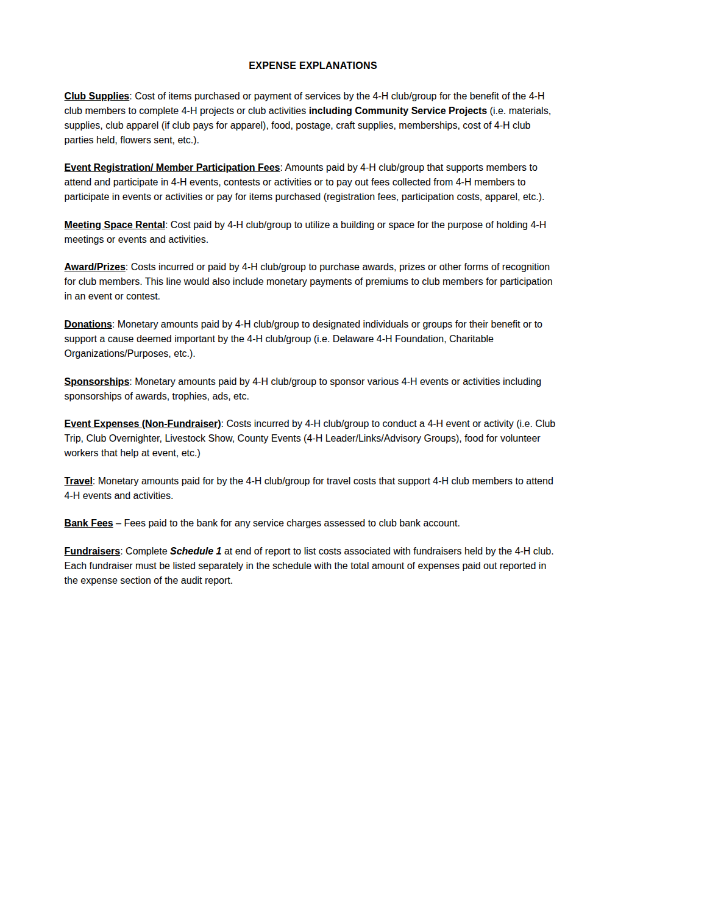EXPENSE EXPLANATIONS
Club Supplies: Cost of items purchased or payment of services by the 4-H club/group for the benefit of the 4-H club members to complete 4-H projects or club activities including Community Service Projects (i.e. materials, supplies, club apparel (if club pays for apparel), food, postage, craft supplies, memberships, cost of 4-H club parties held, flowers sent, etc.).
Event Registration/ Member Participation Fees: Amounts paid by 4-H club/group that supports members to attend and participate in 4-H events, contests or activities or to pay out fees collected from 4-H members to participate in events or activities or pay for items purchased (registration fees, participation costs, apparel, etc.).
Meeting Space Rental: Cost paid by 4-H club/group to utilize a building or space for the purpose of holding 4-H meetings or events and activities.
Award/Prizes: Costs incurred or paid by 4-H club/group to purchase awards, prizes or other forms of recognition for club members. This line would also include monetary payments of premiums to club members for participation in an event or contest.
Donations: Monetary amounts paid by 4-H club/group to designated individuals or groups for their benefit or to support a cause deemed important by the 4-H club/group (i.e. Delaware 4-H Foundation, Charitable Organizations/Purposes, etc.).
Sponsorships: Monetary amounts paid by 4-H club/group to sponsor various 4-H events or activities including sponsorships of awards, trophies, ads, etc.
Event Expenses (Non-Fundraiser): Costs incurred by 4-H club/group to conduct a 4-H event or activity (i.e. Club Trip, Club Overnighter, Livestock Show, County Events (4-H Leader/Links/Advisory Groups), food for volunteer workers that help at event, etc.)
Travel: Monetary amounts paid for by the 4-H club/group for travel costs that support 4-H club members to attend 4-H events and activities.
Bank Fees – Fees paid to the bank for any service charges assessed to club bank account.
Fundraisers: Complete Schedule 1 at end of report to list costs associated with fundraisers held by the 4-H club. Each fundraiser must be listed separately in the schedule with the total amount of expenses paid out reported in the expense section of the audit report.